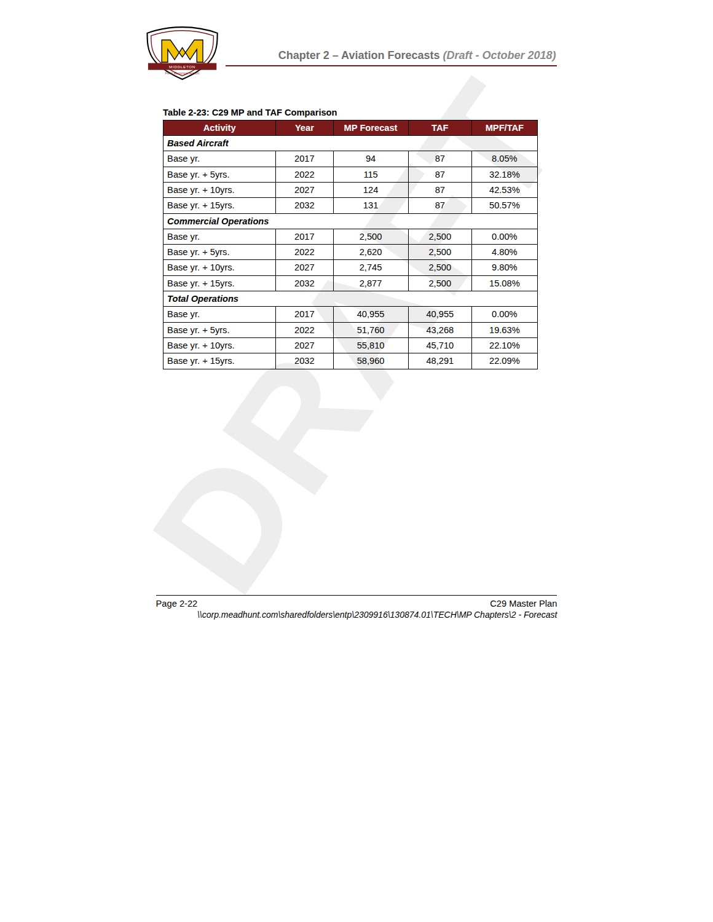DRAFT
MIDDLETON Field Municipal Airport
Chapter 2 – Aviation Forecasts (Draft - October 2018)
Table 2-23: C29 MP and TAF Comparison
| Activity | Year | MP Forecast | TAF | MPF/TAF |
| --- | --- | --- | --- | --- |
| Based Aircraft |
| Base yr. | 2017 | 94 | 87 | 8.05% |
| Base yr. + 5yrs. | 2022 | 115 | 87 | 32.18% |
| Base yr. + 10yrs. | 2027 | 124 | 87 | 42.53% |
| Base yr. + 15yrs. | 2032 | 131 | 87 | 50.57% |
| Commercial Operations |
| Base yr. | 2017 | 2,500 | 2,500 | 0.00% |
| Base yr. + 5yrs. | 2022 | 2,620 | 2,500 | 4.80% |
| Base yr. + 10yrs. | 2027 | 2,745 | 2,500 | 9.80% |
| Base yr. + 15yrs. | 2032 | 2,877 | 2,500 | 15.08% |
| Total Operations |
| Base yr. | 2017 | 40,955 | 40,955 | 0.00% |
| Base yr. + 5yrs. | 2022 | 51,760 | 43,268 | 19.63% |
| Base yr. + 10yrs. | 2027 | 55,810 | 45,710 | 22.10% |
| Base yr. + 15yrs. | 2032 | 58,960 | 48,291 | 22.09% |
Page 2-22
C29 Master Plan
\\corp.meadhunt.com\sharedfolders\entp\2309916\130874.01\TECH\MP Chapters\2 - Forecast